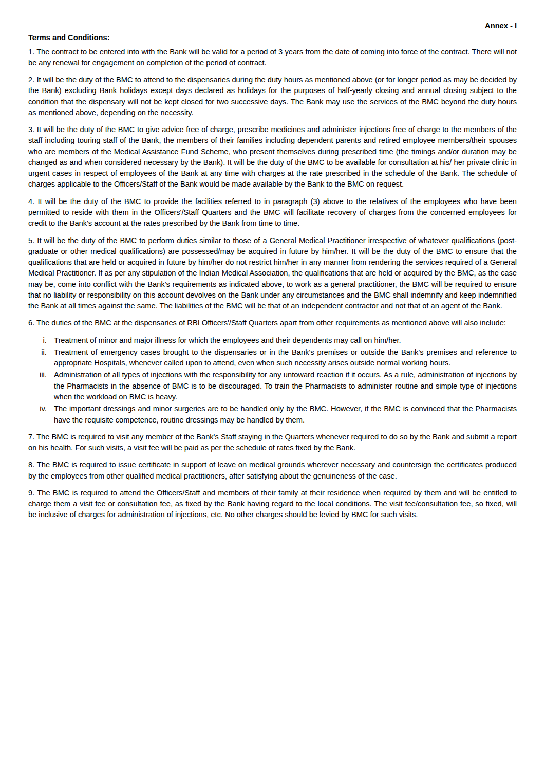Annex - I
Terms and Conditions:
1. The contract to be entered into with the Bank will be valid for a period of 3 years from the date of coming into force of the contract. There will not be any renewal for engagement on completion of the period of contract.
2. It will be the duty of the BMC to attend to the dispensaries during the duty hours as mentioned above (or for longer period as may be decided by the Bank) excluding Bank holidays except days declared as holidays for the purposes of half-yearly closing and annual closing subject to the condition that the dispensary will not be kept closed for two successive days. The Bank may use the services of the BMC beyond the duty hours as mentioned above, depending on the necessity.
3. It will be the duty of the BMC to give advice free of charge, prescribe medicines and administer injections free of charge to the members of the staff including touring staff of the Bank, the members of their families including dependent parents and retired employee members/their spouses who are members of the Medical Assistance Fund Scheme, who present themselves during prescribed time (the timings and/or duration may be changed as and when considered necessary by the Bank). It will be the duty of the BMC to be available for consultation at his/ her private clinic in urgent cases in respect of employees of the Bank at any time with charges at the rate prescribed in the schedule of the Bank. The schedule of charges applicable to the Officers/Staff of the Bank would be made available by the Bank to the BMC on request.
4. It will be the duty of the BMC to provide the facilities referred to in paragraph (3) above to the relatives of the employees who have been permitted to reside with them in the Officers'/Staff Quarters and the BMC will facilitate recovery of charges from the concerned employees for credit to the Bank's account at the rates prescribed by the Bank from time to time.
5. It will be the duty of the BMC to perform duties similar to those of a General Medical Practitioner irrespective of whatever qualifications (post-graduate or other medical qualifications) are possessed/may be acquired in future by him/her. It will be the duty of the BMC to ensure that the qualifications that are held or acquired in future by him/her do not restrict him/her in any manner from rendering the services required of a General Medical Practitioner. If as per any stipulation of the Indian Medical Association, the qualifications that are held or acquired by the BMC, as the case may be, come into conflict with the Bank's requirements as indicated above, to work as a general practitioner, the BMC will be required to ensure that no liability or responsibility on this account devolves on the Bank under any circumstances and the BMC shall indemnify and keep indemnified the Bank at all times against the same. The liabilities of the BMC will be that of an independent contractor and not that of an agent of the Bank.
6. The duties of the BMC at the dispensaries of RBI Officers'/Staff Quarters apart from other requirements as mentioned above will also include:
Treatment of minor and major illness for which the employees and their dependents may call on him/her.
Treatment of emergency cases brought to the dispensaries or in the Bank's premises or outside the Bank's premises and reference to appropriate Hospitals, whenever called upon to attend, even when such necessity arises outside normal working hours.
Administration of all types of injections with the responsibility for any untoward reaction if it occurs. As a rule, administration of injections by the Pharmacists in the absence of BMC is to be discouraged. To train the Pharmacists to administer routine and simple type of injections when the workload on BMC is heavy.
The important dressings and minor surgeries are to be handled only by the BMC. However, if the BMC is convinced that the Pharmacists have the requisite competence, routine dressings may be handled by them.
7. The BMC is required to visit any member of the Bank's Staff staying in the Quarters whenever required to do so by the Bank and submit a report on his health. For such visits, a visit fee will be paid as per the schedule of rates fixed by the Bank.
8. The BMC is required to issue certificate in support of leave on medical grounds wherever necessary and countersign the certificates produced by the employees from other qualified medical practitioners, after satisfying about the genuineness of the case.
9. The BMC is required to attend the Officers/Staff and members of their family at their residence when required by them and will be entitled to charge them a visit fee or consultation fee, as fixed by the Bank having regard to the local conditions. The visit fee/consultation fee, so fixed, will be inclusive of charges for administration of injections, etc. No other charges should be levied by BMC for such visits.